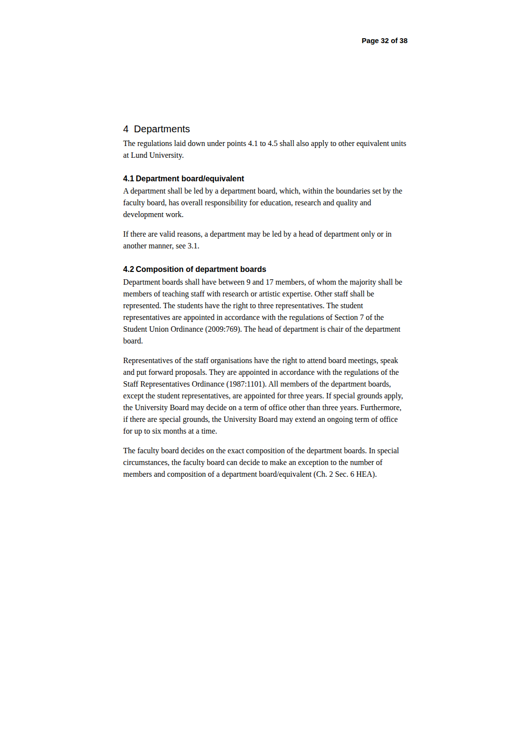Page 32 of 38
4 Departments
The regulations laid down under points 4.1 to 4.5 shall also apply to other equivalent units at Lund University.
4.1 Department board/equivalent
A department shall be led by a department board, which, within the boundaries set by the faculty board, has overall responsibility for education, research and quality and development work.
If there are valid reasons, a department may be led by a head of department only or in another manner, see 3.1.
4.2 Composition of department boards
Department boards shall have between 9 and 17 members, of whom the majority shall be members of teaching staff with research or artistic expertise. Other staff shall be represented. The students have the right to three representatives. The student representatives are appointed in accordance with the regulations of Section 7 of the Student Union Ordinance (2009:769). The head of department is chair of the department board.
Representatives of the staff organisations have the right to attend board meetings, speak and put forward proposals. They are appointed in accordance with the regulations of the Staff Representatives Ordinance (1987:1101). All members of the department boards, except the student representatives, are appointed for three years. If special grounds apply, the University Board may decide on a term of office other than three years. Furthermore, if there are special grounds, the University Board may extend an ongoing term of office for up to six months at a time.
The faculty board decides on the exact composition of the department boards. In special circumstances, the faculty board can decide to make an exception to the number of members and composition of a department board/equivalent (Ch. 2 Sec. 6 HEA).